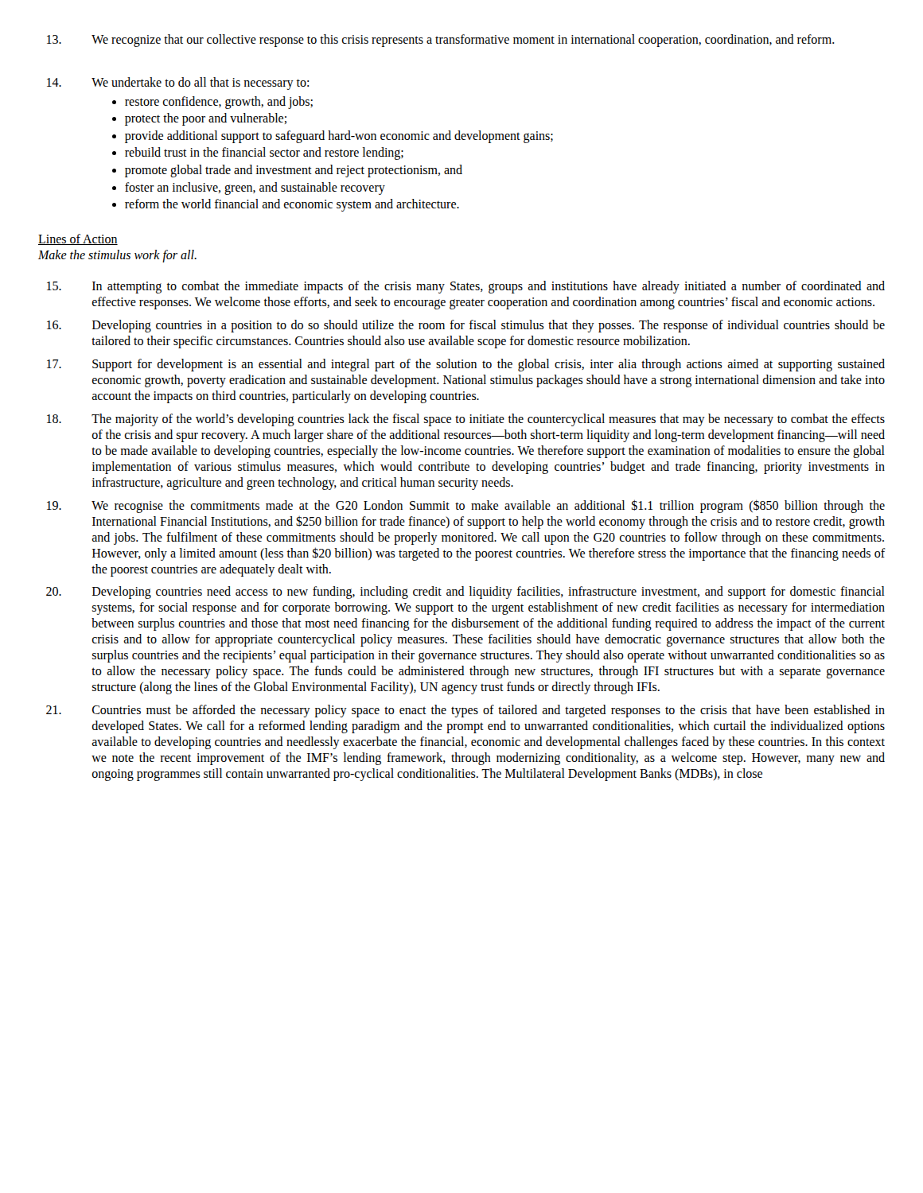13.
We recognize that our collective response to this crisis represents a transformative moment in international cooperation, coordination, and reform.
14.
We undertake to do all that is necessary to:
restore confidence, growth, and jobs;
protect the poor and vulnerable;
provide additional support to safeguard hard-won economic and development gains;
rebuild trust in the financial sector and restore lending;
promote global trade and investment and reject protectionism, and
foster an inclusive, green, and sustainable recovery
reform the world financial and economic system and architecture.
Lines of Action
Make the stimulus work for all.
15.
In attempting to combat the immediate impacts of the crisis many States, groups and institutions have already initiated a number of coordinated and effective responses. We welcome those efforts, and seek to encourage greater cooperation and coordination among countries’ fiscal and economic actions.
16.
Developing countries in a position to do so should utilize the room for fiscal stimulus that they posses. The response of individual countries should be tailored to their specific circumstances. Countries should also use available scope for domestic resource mobilization.
17.
Support for development is an essential and integral part of the solution to the global crisis, inter alia through actions aimed at supporting sustained economic growth, poverty eradication and sustainable development. National stimulus packages should have a strong international dimension and take into account the impacts on third countries, particularly on developing countries.
18.
The majority of the world’s developing countries lack the fiscal space to initiate the countercyclical measures that may be necessary to combat the effects of the crisis and spur recovery. A much larger share of the additional resources—both short-term liquidity and long-term development financing—will need to be made available to developing countries, especially the low-income countries. We therefore support the examination of modalities to ensure the global implementation of various stimulus measures, which would contribute to developing countries’ budget and trade financing, priority investments in infrastructure, agriculture and green technology, and critical human security needs.
19.
We recognise the commitments made at the G20 London Summit to make available an additional $1.1 trillion program ($850 billion through the International Financial Institutions, and $250 billion for trade finance) of support to help the world economy through the crisis and to restore credit, growth and jobs. The fulfilment of these commitments should be properly monitored. We call upon the G20 countries to follow through on these commitments. However, only a limited amount (less than $20 billion) was targeted to the poorest countries. We therefore stress the importance that the financing needs of the poorest countries are adequately dealt with.
20.
Developing countries need access to new funding, including credit and liquidity facilities, infrastructure investment, and support for domestic financial systems, for social response and for corporate borrowing. We support to the urgent establishment of new credit facilities as necessary for intermediation between surplus countries and those that most need financing for the disbursement of the additional funding required to address the impact of the current crisis and to allow for appropriate countercyclical policy measures. These facilities should have democratic governance structures that allow both the surplus countries and the recipients’ equal participation in their governance structures. They should also operate without unwarranted conditionalities so as to allow the necessary policy space. The funds could be administered through new structures, through IFI structures but with a separate governance structure (along the lines of the Global Environmental Facility), UN agency trust funds or directly through IFIs.
21.
Countries must be afforded the necessary policy space to enact the types of tailored and targeted responses to the crisis that have been established in developed States. We call for a reformed lending paradigm and the prompt end to unwarranted conditionalities, which curtail the individualized options available to developing countries and needlessly exacerbate the financial, economic and developmental challenges faced by these countries. In this context we note the recent improvement of the IMF’s lending framework, through modernizing conditionality, as a welcome step. However, many new and ongoing programmes still contain unwarranted pro-cyclical conditionalities. The Multilateral Development Banks (MDBs), in close